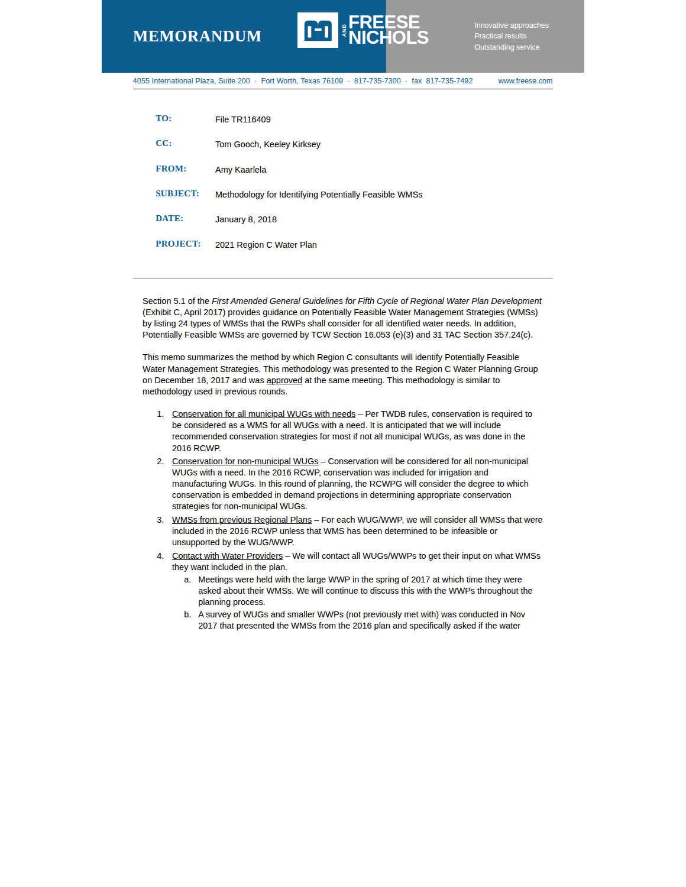MEMORANDUM
Innovative approaches
Practical results
Outstanding service
AND FREESE NICHOLS
4055 International Plaza, Suite 200 · Fort Worth, Texas 76109 · 817-735-7300 · fax 817-735-7492 www.freese.com
TO:
File TR116409
CC:
Tom Gooch, Keeley Kirksey
FROM:
Amy Kaarlela
SUBJECT:
Methodology for Identifying Potentially Feasible WMSs
DATE:
January 8, 2018
PROJECT:
2021 Region C Water Plan
Section 5.1 of the First Amended General Guidelines for Fifth Cycle of Regional Water Plan Development (Exhibit C, April 2017) provides guidance on Potentially Feasible Water Management Strategies (WMSs) by listing 24 types of WMSs that the RWPs shall consider for all identified water needs. In addition, Potentially Feasible WMSs are governed by TCW Section 16.053 (e)(3) and 31 TAC Section 357.24(c).
This memo summarizes the method by which Region C consultants will identify Potentially Feasible Water Management Strategies. This methodology was presented to the Region C Water Planning Group on December 18, 2017 and was approved at the same meeting. This methodology is similar to methodology used in previous rounds.
Conservation for all municipal WUGs with needs – Per TWDB rules, conservation is required to be considered as a WMS for all WUGs with a need. It is anticipated that we will include recommended conservation strategies for most if not all municipal WUGs, as was done in the 2016 RCWP.
Conservation for non-municipal WUGs – Conservation will be considered for all non-municipal WUGs with a need. In the 2016 RCWP, conservation was included for irrigation and manufacturing WUGs. In this round of planning, the RCWPG will consider the degree to which conservation is embedded in demand projections in determining appropriate conservation strategies for non-municipal WUGs.
WMSs from previous Regional Plans – For each WUG/WWP, we will consider all WMSs that were included in the 2016 RCWP unless that WMS has been determined to be infeasible or unsupported by the WUG/WWP.
Contact with Water Providers – We will contact all WUGs/WWPs to get their input on what WMSs they want included in the plan.
Meetings were held with the large WWP in the spring of 2017 at which time they were asked about their WMSs. We will continue to discuss this with the WWPs throughout the planning process.
A survey of WUGs and smaller WWPs (not previously met with) was conducted in Nov 2017 that presented the WMSs from the 2016 plan and specifically asked if the water